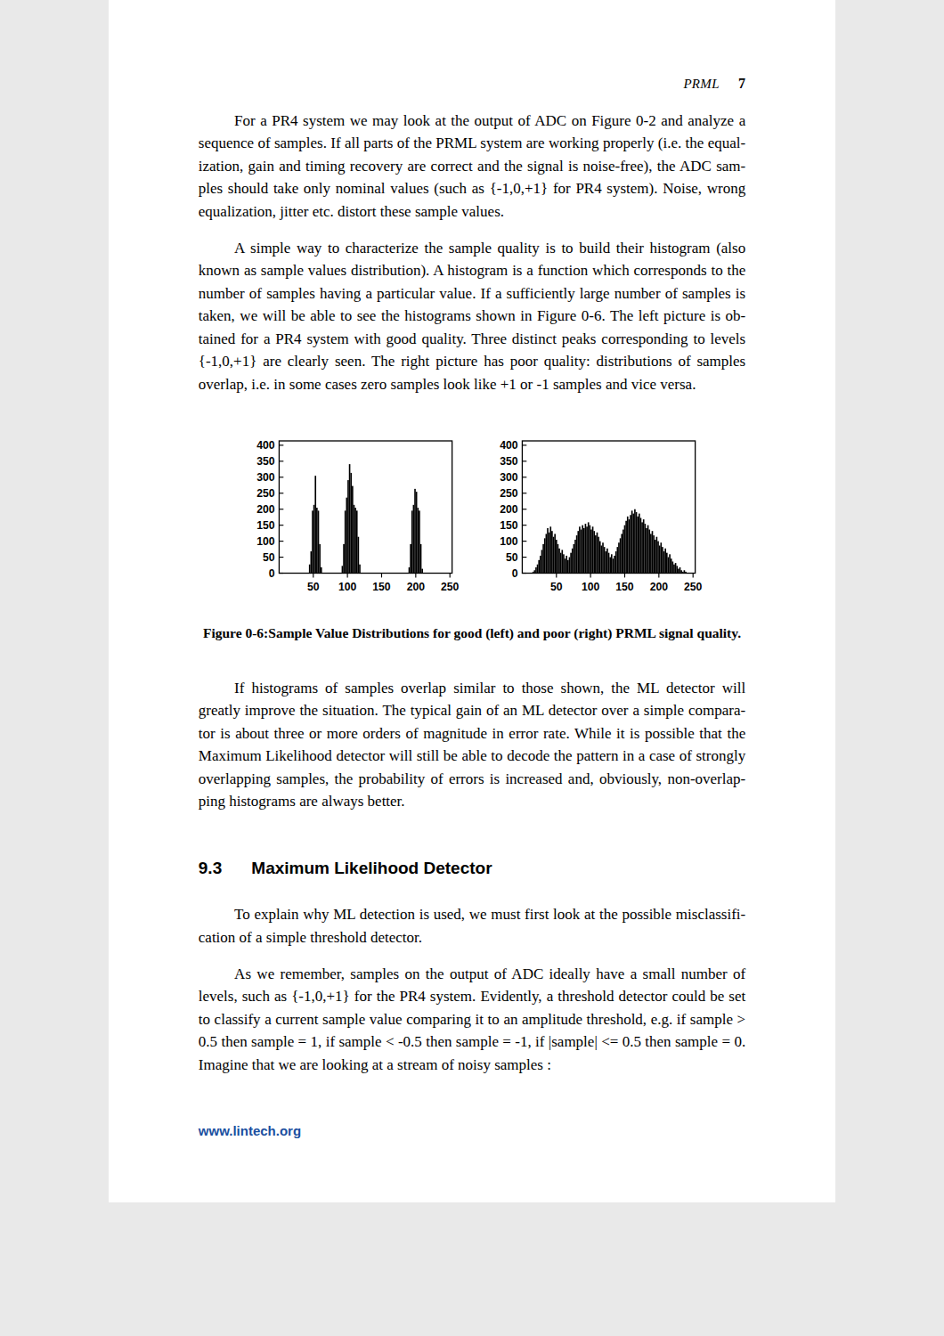PRML 7
For a PR4 system we may look at the output of ADC on Figure 0-2 and analyze a sequence of samples. If all parts of the PRML system are working properly (i.e. the equalization, gain and timing recovery are correct and the signal is noise-free), the ADC samples should take only nominal values (such as {-1,0,+1} for PR4 system). Noise, wrong equalization, jitter etc. distort these sample values.
A simple way to characterize the sample quality is to build their histogram (also known as sample values distribution). A histogram is a function which corresponds to the number of samples having a particular value. If a sufficiently large number of samples is taken, we will be able to see the histograms shown in Figure 0-6. The left picture is obtained for a PR4 system with good quality. Three distinct peaks corresponding to levels {-1,0,+1} are clearly seen. The right picture has poor quality: distributions of samples overlap, i.e. in some cases zero samples look like +1 or -1 samples and vice versa.
0 50 100 150 200 250 300 350 400 50 100 150 200 250 0 50 100 150 200 250 300 350 400 50 100 150 200 250
Figure 0-6:Sample Value Distributions for good (left) and poor (right) PRML signal quality.
If histograms of samples overlap similar to those shown, the ML detector will greatly improve the situation. The typical gain of an ML detector over a simple comparator is about three or more orders of magnitude in error rate. While it is possible that the Maximum Likelihood detector will still be able to decode the pattern in a case of strongly overlapping samples, the probability of errors is increased and, obviously, non-overlapping histograms are always better.
9.3 Maximum Likelihood Detector
To explain why ML detection is used, we must first look at the possible misclassification of a simple threshold detector.
As we remember, samples on the output of ADC ideally have a small number of levels, such as {-1,0,+1} for the PR4 system. Evidently, a threshold detector could be set to classify a current sample value comparing it to an amplitude threshold, e.g. if sample > 0.5 then sample = 1, if sample < -0.5 then sample = -1, if |sample| <= 0.5 then sample = 0. Imagine that we are looking at a stream of noisy samples :
www.lintech.org